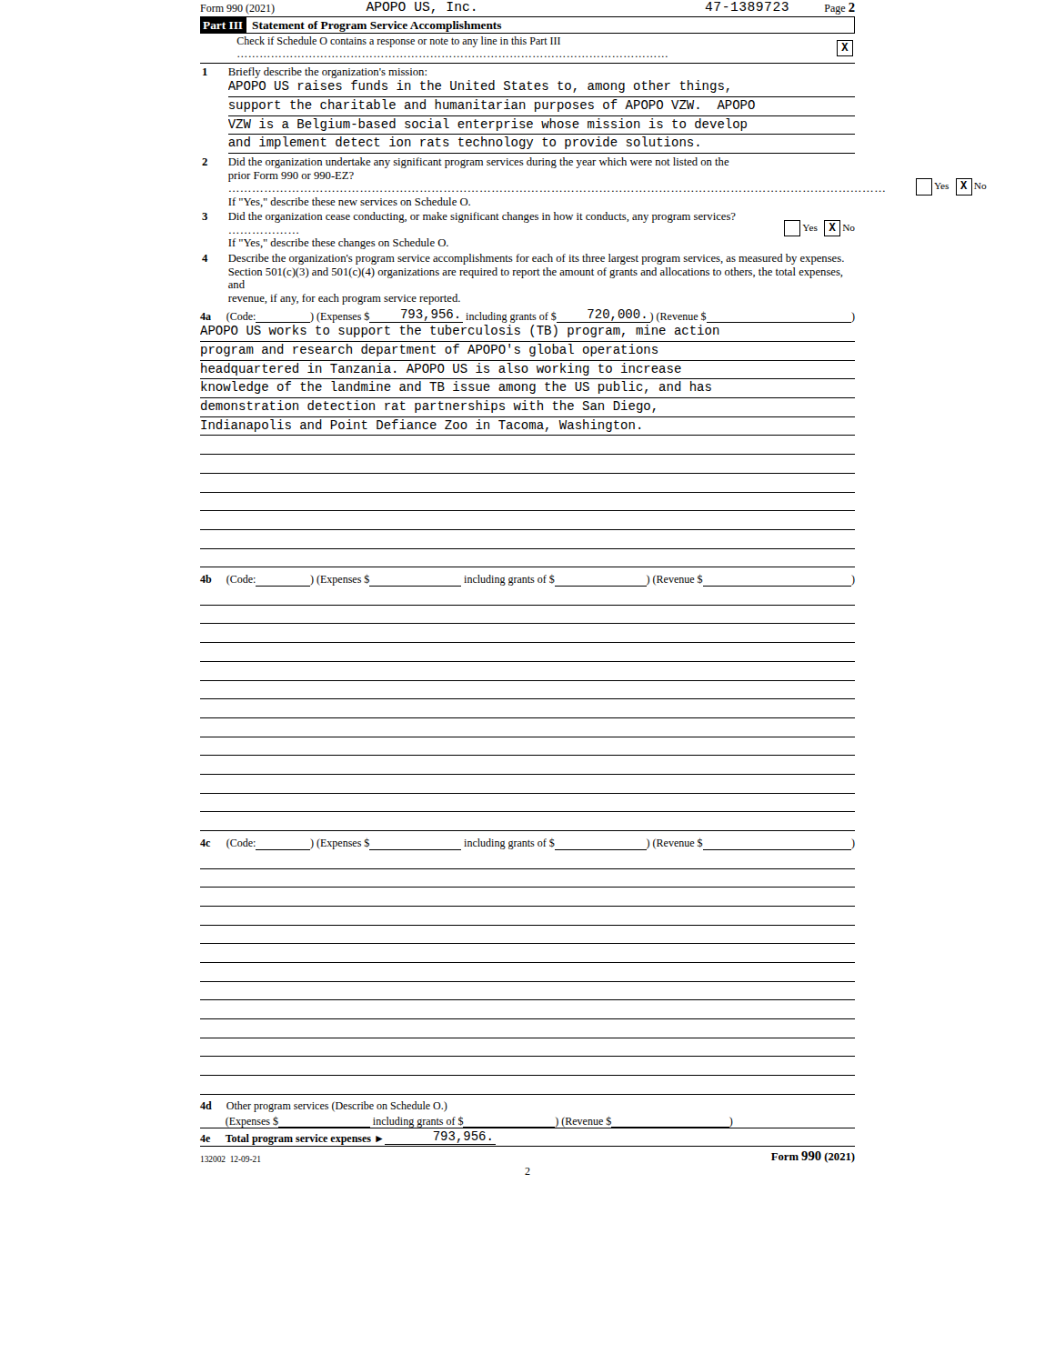Form 990 (2021)
APOPO US, Inc.
47-1389723
Page 2
Part III
Statement of Program Service Accomplishments
Check if Schedule O contains a response or note to any line in this Part III ……………………………………………………………………………………………………
X
1
Briefly describe the organization's mission:
APOPO US raises funds in the United States to, among other things,
support the charitable and humanitarian purposes of APOPO VZW. APOPO
VZW is a Belgium-based social enterprise whose mission is to develop
and implement detect ion rats technology to provide solutions.
2
Did the organization undertake any significant program services during the year which were not listed on the
prior Form 990 or 990-EZ? …………………………………………………………………………………………………………………………………………………
Yes XNo
If "Yes," describe these new services on Schedule O.
3
Did the organization cease conducting, or make significant changes in how it conducts, any program services? ………………
Yes XNo
If "Yes," describe these changes on Schedule O.
4
Describe the organization's program service accomplishments for each of its three largest program services, as measured by expenses.
Section 501(c)(3) and 501(c)(4) organizations are required to report the amount of grants and allocations to others, the total expenses, and
revenue, if any, for each program service reported.
4a
(Code: ) (Expenses $ 793,956. including grants of $ 720,000. ) (Revenue $ )
APOPO US works to support the tuberculosis (TB) program, mine action
program and research department of APOPO's global operations
headquartered in Tanzania. APOPO US is also working to increase
knowledge of the landmine and TB issue among the US public, and has
demonstration detection rat partnerships with the San Diego,
Indianapolis and Point Defiance Zoo in Tacoma, Washington.
4b
(Code: ) (Expenses $ including grants of $ ) (Revenue $ )
4c
(Code: ) (Expenses $ including grants of $ ) (Revenue $ )
4d
Other program services (Describe on Schedule O.)
(Expenses $ including grants of $ ) (Revenue $ )
4e
Total program service expenses ► 793,956.
132002 12-09-21
Form 990 (2021)
2